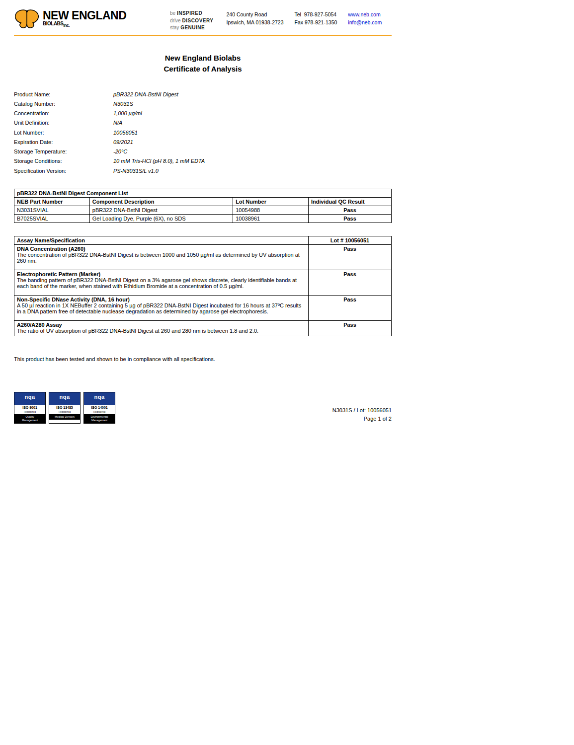NEW ENGLANDBIOLABSInc.
be INSPIRED
drive DISCOVERY
stay GENUINE
240 County Road
Ipswich, MA 01938-2723
Tel 978-927-5054
Fax 978-921-1350
www.neb.com
info@neb.com
New England Biolabs
Certificate of Analysis
Product Name: pBR322 DNA-BstNI Digest
Catalog Number: N3031S
Concentration: 1,000 µg/ml
Unit Definition: N/A
Lot Number: 10056051
Expiration Date: 09/2021
Storage Temperature:-20°C
Storage Conditions: 10 mM Tris-HCl (pH 8.0), 1 mM EDTA
Specification Version: PS-N3031S/L v1.0
| pBR322 DNA-BstNI Digest Component List |
| NEB Part Number | Component Description | Lot Number | Individual QC Result |
| N3031SVIAL | pBR322 DNA-BstNI Digest | 10054988 | Pass |
| B7025SVIAL | Gel Loading Dye, Purple (6X), no SDS | 10038961 | Pass |
| Assay Name/Specification | Lot # 10056051 |
| --- | --- |
| DNA Concentration (A260) The concentration of pBR322 DNA-BstNI Digest is between 1000 and 1050 µg/ml as determined by UV absorption at 260 nm. | Pass |
| Electrophoretic Pattern (Marker) The banding pattern of pBR322 DNA-BstNI Digest on a 3% agarose gel shows discrete, clearly identifiable bands at each band of the marker, when stained with Ethidium Bromide at a concentration of 0.5 µg/ml. | Pass |
| Non-Specific DNase Activity (DNA, 16 hour) A 50 µl reaction in 1X NEBuffer 2 containing 5 µg of pBR322 DNA-BstNI Digest incubated for 16 hours at 37ºC results in a DNA pattern free of detectable nuclease degradation as determined by agarose gel electrophoresis. | Pass |
| A260/A280 Assay The ratio of UV absorption of pBR322 DNA-BstNI Digest at 260 and 280 nm is between 1.8 and 2.0. | Pass |
This product has been tested and shown to be in compliance with all specifications.
nqa
ISO 9001
Registered
Quality
Management
nqa
ISO 13485
Registered
Medical Devices
nqa
ISO 14001
Registered
Environmental
Management
N3031S / Lot: 10056051
Page 1 of 2